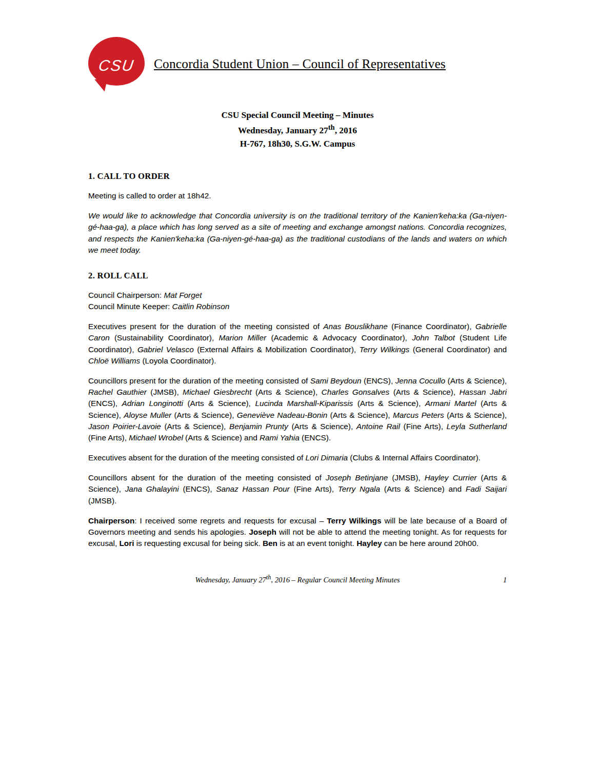CSU
Concordia Student Union – Council of Representatives
CSU Special Council Meeting – Minutes
Wednesday, January 27th, 2016
H-767, 18h30, S.G.W. Campus
1. CALL TO ORDER
Meeting is called to order at 18h42.
We would like to acknowledge that Concordia university is on the traditional territory of the Kanien'keha:ka (Ga-niyen-gé-haa-ga), a place which has long served as a site of meeting and exchange amongst nations. Concordia recognizes, and respects the Kanien'keha:ka (Ga-niyen-gé-haa-ga) as the traditional custodians of the lands and waters on which we meet today.
2. ROLL CALL
Council Chairperson: Mat Forget
Council Minute Keeper: Caitlin Robinson
Executives present for the duration of the meeting consisted of Anas Bouslikhane (Finance Coordinator), Gabrielle Caron (Sustainability Coordinator), Marion Miller (Academic & Advocacy Coordinator), John Talbot (Student Life Coordinator), Gabriel Velasco (External Affairs & Mobilization Coordinator), Terry Wilkings (General Coordinator) and Chloë Williams (Loyola Coordinator).
Councillors present for the duration of the meeting consisted of Sami Beydoun (ENCS), Jenna Cocullo (Arts & Science), Rachel Gauthier (JMSB), Michael Giesbrecht (Arts & Science), Charles Gonsalves (Arts & Science), Hassan Jabri (ENCS), Adrian Longinotti (Arts & Science), Lucinda Marshall-Kiparissis (Arts & Science), Armani Martel (Arts & Science), Aloyse Muller (Arts & Science), Geneviève Nadeau-Bonin (Arts & Science), Marcus Peters (Arts & Science), Jason Poirier-Lavoie (Arts & Science), Benjamin Prunty (Arts & Science), Antoine Rail (Fine Arts), Leyla Sutherland (Fine Arts), Michael Wrobel (Arts & Science) and Rami Yahia (ENCS).
Executives absent for the duration of the meeting consisted of Lori Dimaria (Clubs & Internal Affairs Coordinator).
Councillors absent for the duration of the meeting consisted of Joseph Betinjane (JMSB), Hayley Currier (Arts & Science), Jana Ghalayini (ENCS), Sanaz Hassan Pour (Fine Arts), Terry Ngala (Arts & Science) and Fadi Saijari (JMSB).
Chairperson: I received some regrets and requests for excusal – Terry Wilkings will be late because of a Board of Governors meeting and sends his apologies. Joseph will not be able to attend the meeting tonight. As for requests for excusal, Lori is requesting excusal for being sick. Ben is at an event tonight. Hayley can be here around 20h00.
Wednesday, January 27th, 2016 – Regular Council Meeting Minutes 1